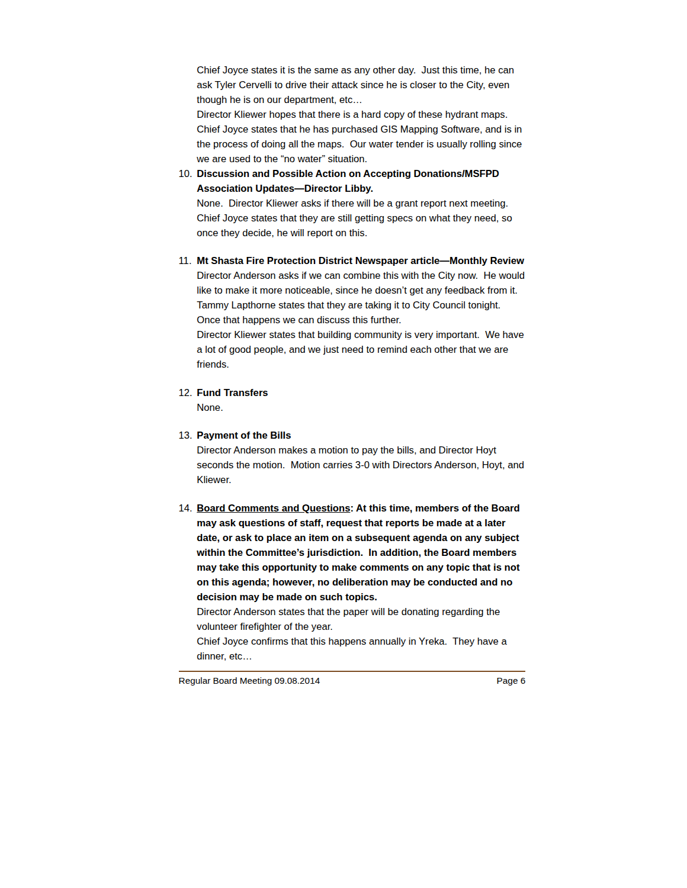Chief Joyce states it is the same as any other day. Just this time, he can ask Tyler Cervelli to drive their attack since he is closer to the City, even though he is on our department, etc…
Director Kliewer hopes that there is a hard copy of these hydrant maps.
Chief Joyce states that he has purchased GIS Mapping Software, and is in the process of doing all the maps. Our water tender is usually rolling since we are used to the “no water” situation.
10. Discussion and Possible Action on Accepting Donations/MSFPD Association Updates—Director Libby.
None. Director Kliewer asks if there will be a grant report next meeting.
Chief Joyce states that they are still getting specs on what they need, so once they decide, he will report on this.
11. Mt Shasta Fire Protection District Newspaper article—Monthly Review
Director Anderson asks if we can combine this with the City now. He would like to make it more noticeable, since he doesn’t get any feedback from it.
Tammy Lapthorne states that they are taking it to City Council tonight. Once that happens we can discuss this further.
Director Kliewer states that building community is very important. We have a lot of good people, and we just need to remind each other that we are friends.
12. Fund Transfers
None.
13. Payment of the Bills
Director Anderson makes a motion to pay the bills, and Director Hoyt seconds the motion. Motion carries 3-0 with Directors Anderson, Hoyt, and Kliewer.
14. Board Comments and Questions: At this time, members of the Board may ask questions of staff, request that reports be made at a later date, or ask to place an item on a subsequent agenda on any subject within the Committee’s jurisdiction. In addition, the Board members may take this opportunity to make comments on any topic that is not on this agenda; however, no deliberation may be conducted and no decision may be made on such topics.
Director Anderson states that the paper will be donating regarding the volunteer firefighter of the year.
Chief Joyce confirms that this happens annually in Yreka. They have a dinner, etc…
Regular Board Meeting 09.08.2014 Page 6